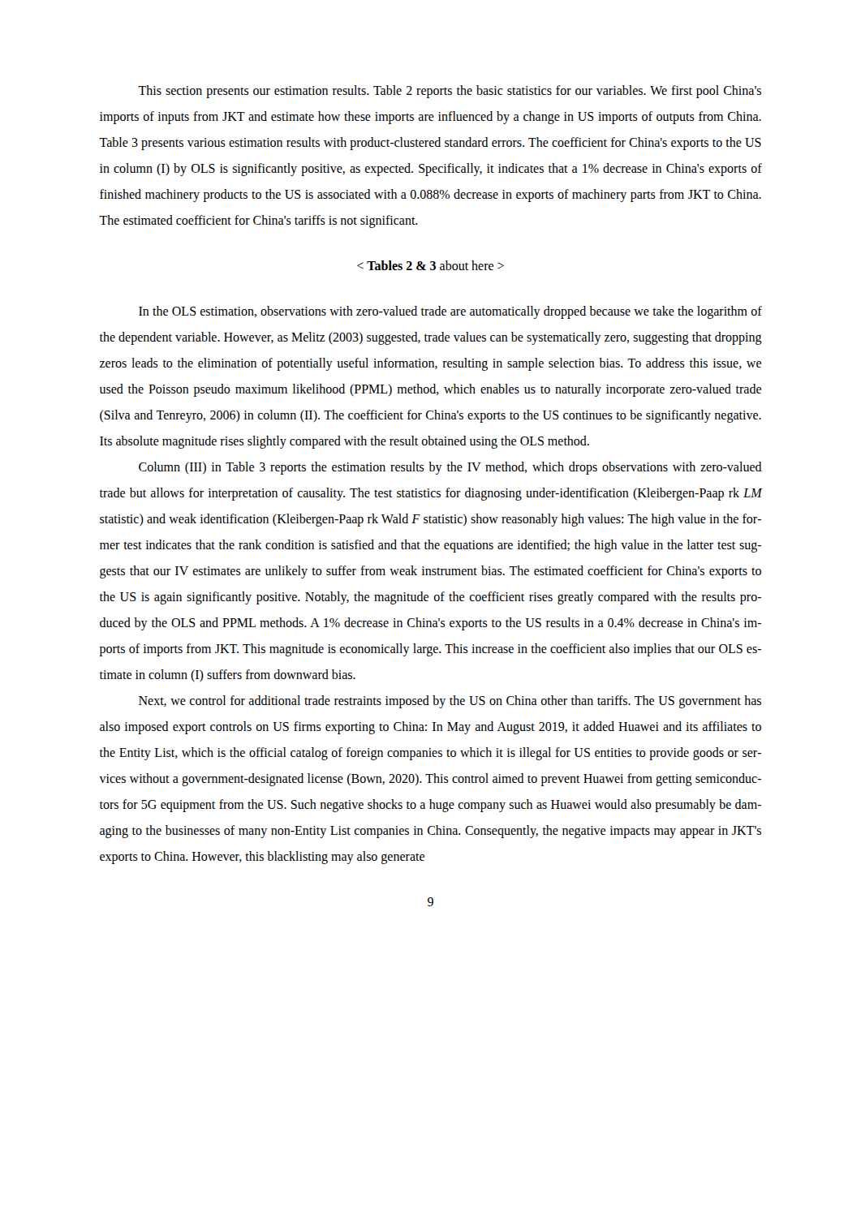This section presents our estimation results. Table 2 reports the basic statistics for our variables. We first pool China's imports of inputs from JKT and estimate how these imports are influenced by a change in US imports of outputs from China. Table 3 presents various estimation results with product-clustered standard errors. The coefficient for China's exports to the US in column (I) by OLS is significantly positive, as expected. Specifically, it indicates that a 1% decrease in China's exports of finished machinery products to the US is associated with a 0.088% decrease in exports of machinery parts from JKT to China. The estimated coefficient for China's tariffs is not significant.
< Tables 2 & 3 about here >
In the OLS estimation, observations with zero-valued trade are automatically dropped because we take the logarithm of the dependent variable. However, as Melitz (2003) suggested, trade values can be systematically zero, suggesting that dropping zeros leads to the elimination of potentially useful information, resulting in sample selection bias. To address this issue, we used the Poisson pseudo maximum likelihood (PPML) method, which enables us to naturally incorporate zero-valued trade (Silva and Tenreyro, 2006) in column (II). The coefficient for China's exports to the US continues to be significantly negative. Its absolute magnitude rises slightly compared with the result obtained using the OLS method.
Column (III) in Table 3 reports the estimation results by the IV method, which drops observations with zero-valued trade but allows for interpretation of causality. The test statistics for diagnosing under-identification (Kleibergen-Paap rk LM statistic) and weak identification (Kleibergen-Paap rk Wald F statistic) show reasonably high values: The high value in the former test indicates that the rank condition is satisfied and that the equations are identified; the high value in the latter test suggests that our IV estimates are unlikely to suffer from weak instrument bias. The estimated coefficient for China's exports to the US is again significantly positive. Notably, the magnitude of the coefficient rises greatly compared with the results produced by the OLS and PPML methods. A 1% decrease in China's exports to the US results in a 0.4% decrease in China's imports of imports from JKT. This magnitude is economically large. This increase in the coefficient also implies that our OLS estimate in column (I) suffers from downward bias.
Next, we control for additional trade restraints imposed by the US on China other than tariffs. The US government has also imposed export controls on US firms exporting to China: In May and August 2019, it added Huawei and its affiliates to the Entity List, which is the official catalog of foreign companies to which it is illegal for US entities to provide goods or services without a government-designated license (Bown, 2020). This control aimed to prevent Huawei from getting semiconductors for 5G equipment from the US. Such negative shocks to a huge company such as Huawei would also presumably be damaging to the businesses of many non-Entity List companies in China. Consequently, the negative impacts may appear in JKT's exports to China. However, this blacklisting may also generate
9